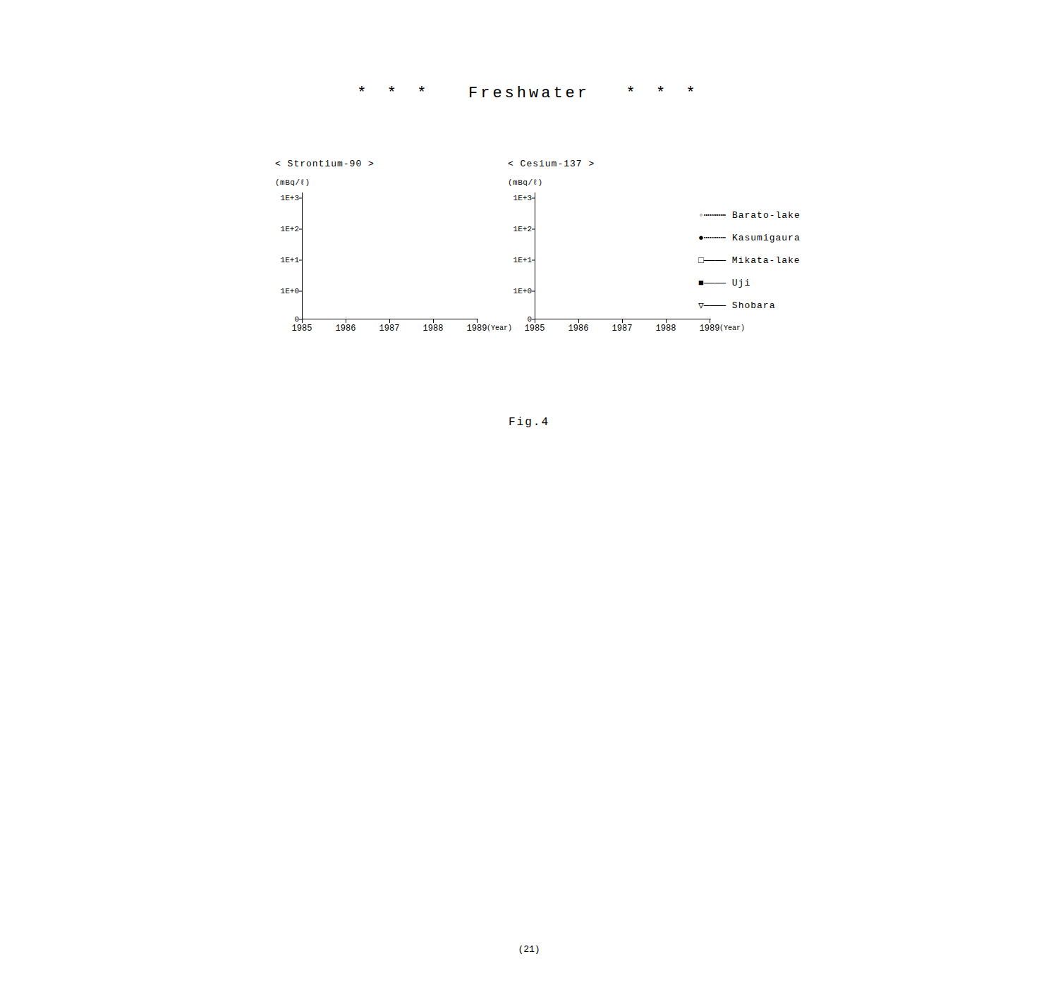* * * Freshwater * * *
< Strontium-90 >
(mBq/ℓ)
1E+3
1E+2
1E+1
1E+0
0
1985
1986
1987
1988
1989
(Year)
< Cesium-137 >
(mBq/ℓ)
1E+3
1E+2
1E+1
1E+0
0
1985
1986
1987
1988
1989
(Year)
◦⋯⋯⋯⋯ Barato-lake
●⋯⋯⋯⋯ Kasumigaura
□———— Mikata-lake
■———— Uji
▽———— Shobara
Fig.4
(21)